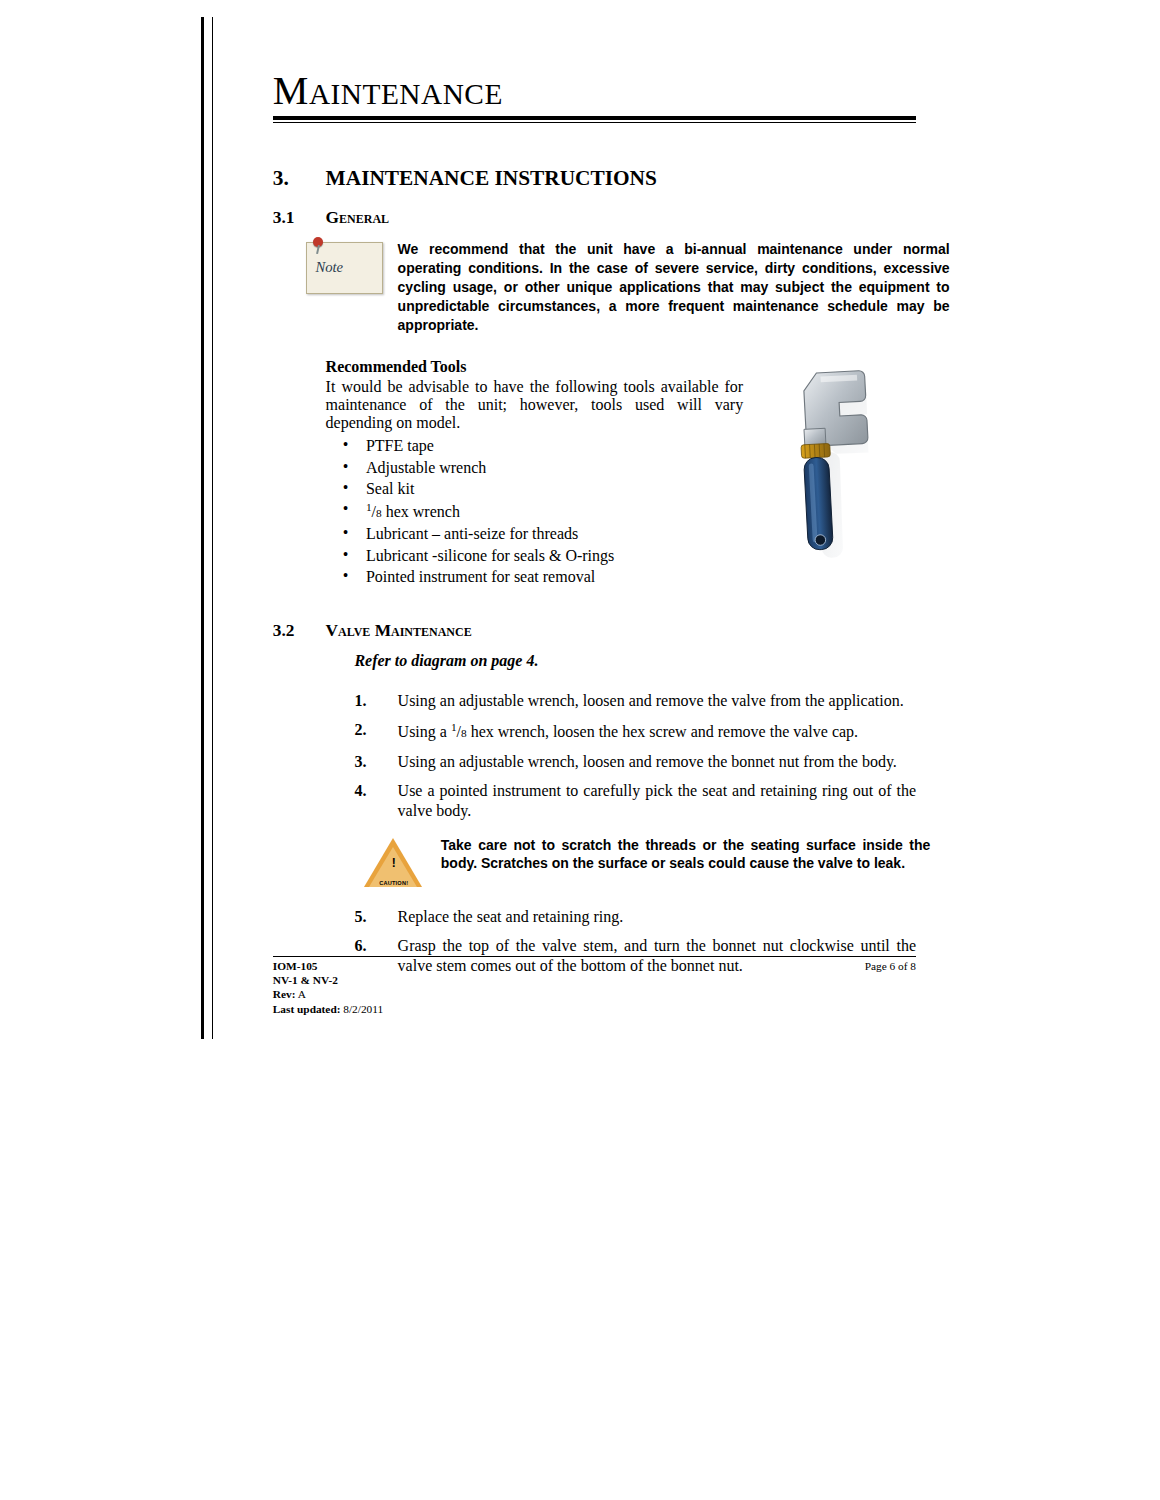MAINTENANCE
3. MAINTENANCE INSTRUCTIONS
3.1 General
Note
We recommend that the unit have a bi-annual maintenance under normal operating conditions. In the case of severe service, dirty conditions, excessive cycling usage, or other unique applications that may subject the equipment to unpredictable circumstances, a more frequent maintenance schedule may be appropriate.
Recommended Tools
It would be advisable to have the following tools available for maintenance of the unit; however, tools used will vary depending on model.
PTFE tape
Adjustable wrench
Seal kit
1/8 hex wrench
Lubricant – anti-seize for threads
Lubricant -silicone for seals & O-rings
Pointed instrument for seat removal
3.2 Valve Maintenance
Refer to diagram on page 4.
Using an adjustable wrench, loosen and remove the valve from the application.
Using a 1/8 hex wrench, loosen the hex screw and remove the valve cap.
Using an adjustable wrench, loosen and remove the bonnet nut from the body.
Use a pointed instrument to carefully pick the seat and retaining ring out of the valve body.
!
CAUTION!
Take care not to scratch the threads or the seating surface inside the body. Scratches on the surface or seals could cause the valve to leak.
Replace the seat and retaining ring.
Grasp the top of the valve stem, and turn the bonnet nut clockwise until the valve stem comes out of the bottom of the bonnet nut.
IOM-105
NV-1 & NV-2
Rev: A
Last updated: 8/2/2011
Page 6 of 8